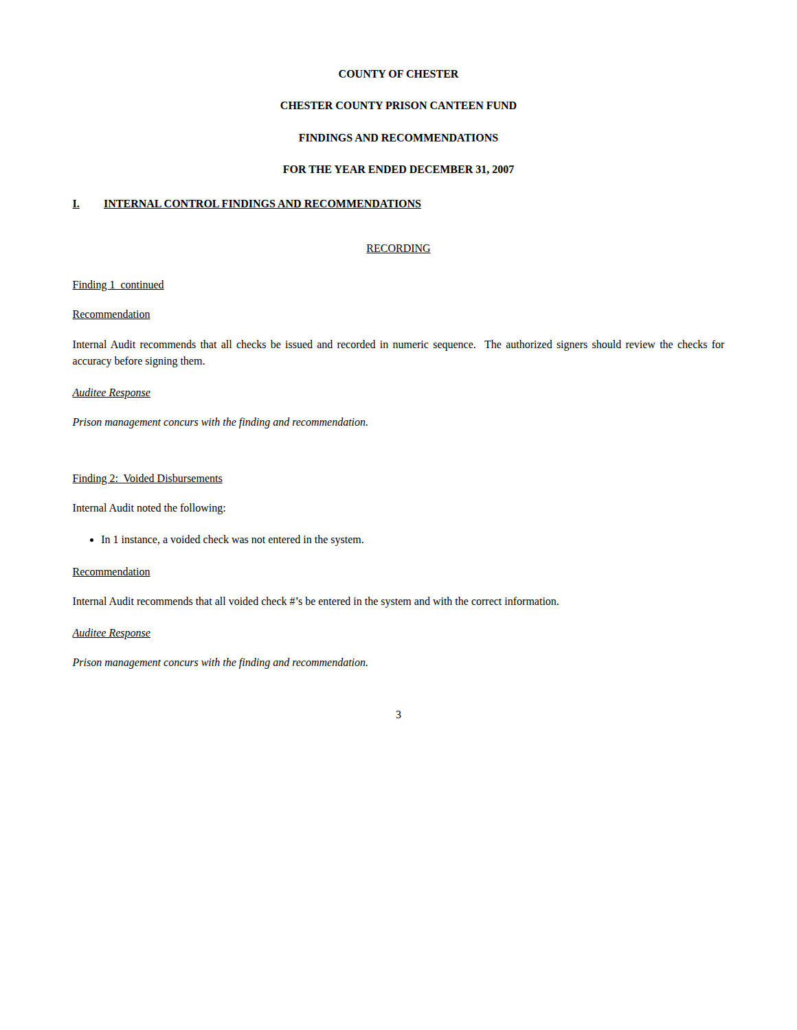COUNTY OF CHESTER
CHESTER COUNTY PRISON CANTEEN FUND
FINDINGS AND RECOMMENDATIONS
FOR THE YEAR ENDED DECEMBER 31, 2007
I. INTERNAL CONTROL FINDINGS AND RECOMMENDATIONS
RECORDING
Finding 1 continued
Recommendation
Internal Audit recommends that all checks be issued and recorded in numeric sequence. The authorized signers should review the checks for accuracy before signing them.
Auditee Response
Prison management concurs with the finding and recommendation.
Finding 2: Voided Disbursements
Internal Audit noted the following:
In 1 instance, a voided check was not entered in the system.
Recommendation
Internal Audit recommends that all voided check #’s be entered in the system and with the correct information.
Auditee Response
Prison management concurs with the finding and recommendation.
3